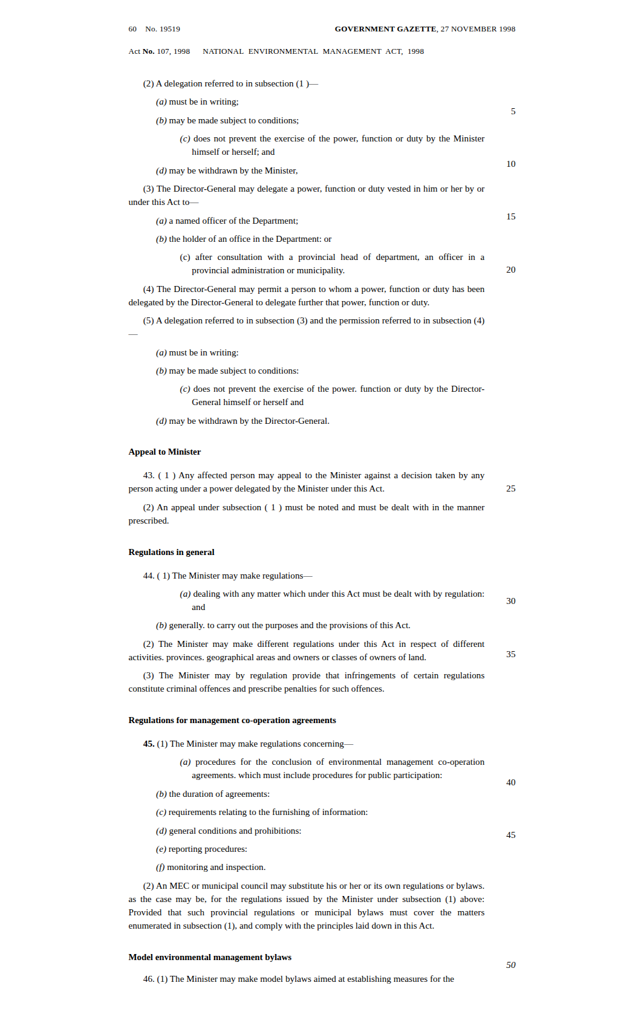60 No. 19519
GOVERNMENT GAZETTE, 27 NOVEMBER 1998
Act No. 107, 1998 NATIONAL ENVIRONMENTAL MANAGEMENT ACT, 1998
| (2) A delegation referred to in subsection (1 )— (a) must be in writing; (b) may be made subject to conditions; (c) does not prevent the exercise of the power, function or duty by the Minister himself or herself; and (d) may be withdrawn by the Minister, (3) The Director-General may delegate a power, function or duty vested in him or her by or under this Act to— (a) a named officer of the Department; (b) the holder of an office in the Department: or (c) after consultation with a provincial head of department, an officer in a provincial administration or municipality. (4) The Director-General may permit a person to whom a power, function or duty has been delegated by the Director-General to delegate further that power, function or duty. (5) A delegation referred to in subsection (3) and the permission referred to in subsection (4)— (a) must be in writing: (b) may be made subject to conditions: (c) does not prevent the exercise of the power. function or duty by the Director-General himself or herself and (d) may be withdrawn by the Director-General. | 5 10 15 20 |
Appeal to Minister
| 43. ( 1 ) Any affected person may appeal to the Minister against a decision taken by any person acting under a power delegated by the Minister under this Act. (2) An appeal under subsection ( 1 ) must be noted and must be dealt with in the manner prescribed. | 25 |
Regulations in general
| 44. ( 1) The Minister may make regulations— (a) dealing with any matter which under this Act must be dealt with by regulation: and (b) generally. to carry out the purposes and the provisions of this Act. (2) The Minister may make different regulations under this Act in respect of different activities. provinces. geographical areas and owners or classes of owners of land. (3) The Minister may by regulation provide that infringements of certain regulations constitute criminal offences and prescribe penalties for such offences. | 30 35 |
Regulations for management co-operation agreements
| 45. (1) The Minister may make regulations concerning— (a) procedures for the conclusion of environmental management co-operation agreements. which must include procedures for public participation: (b) the duration of agreements: (c) requirements relating to the furnishing of information: (d) general conditions and prohibitions: (e) reporting procedures: (f) monitoring and inspection. (2) An MEC or municipal council may substitute his or her or its own regulations or bylaws. as the case may be, for the regulations issued by the Minister under subsection (1) above: Provided that such provincial regulations or municipal bylaws must cover the matters enumerated in subsection (1), and comply with the principles laid down in this Act. | 40 45 |
| Model environmental management bylaws | 50 |
46. (1) The Minister may make model bylaws aimed at establishing measures for the